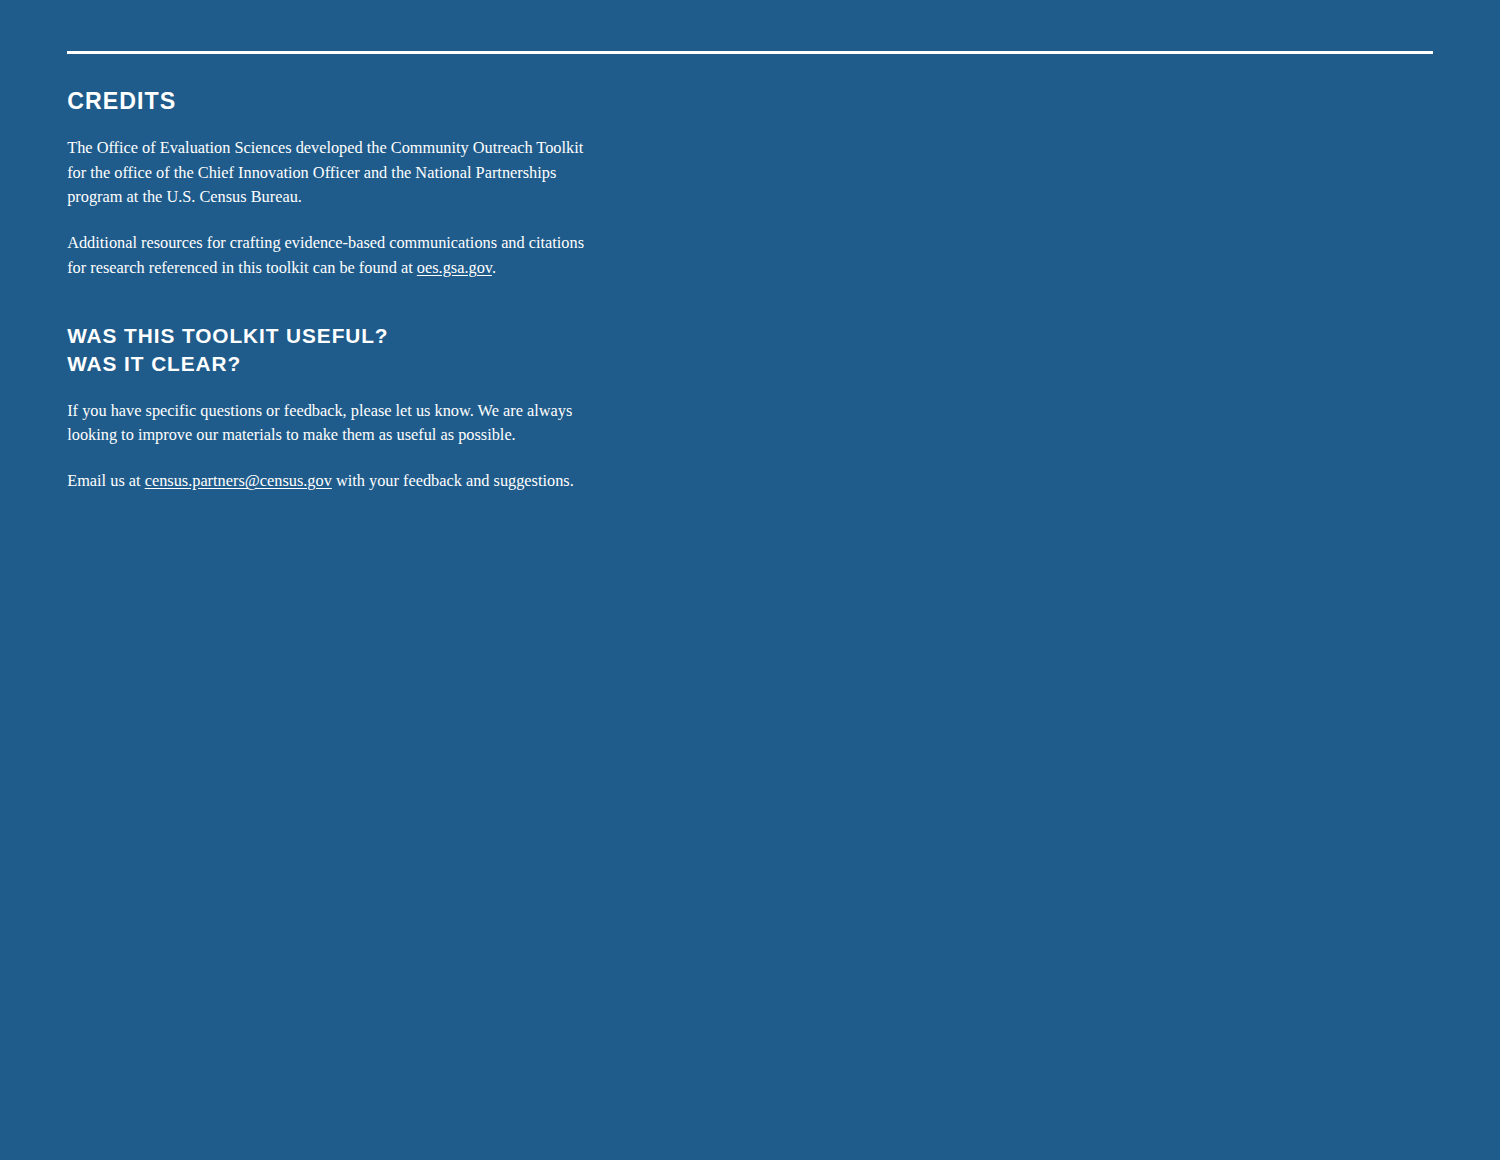Credits
The Office of Evaluation Sciences developed the Community Outreach Toolkit for the office of the Chief Innovation Officer and the National Partnerships program at the U.S. Census Bureau.
Additional resources for crafting evidence-based communications and citations for research referenced in this toolkit can be found at oes.gsa.gov.
Was this toolkit useful?
Was it clear?
If you have specific questions or feedback, please let us know. We are always looking to improve our materials to make them as useful as possible.
Email us at census.partners@census.gov with your feedback and suggestions.